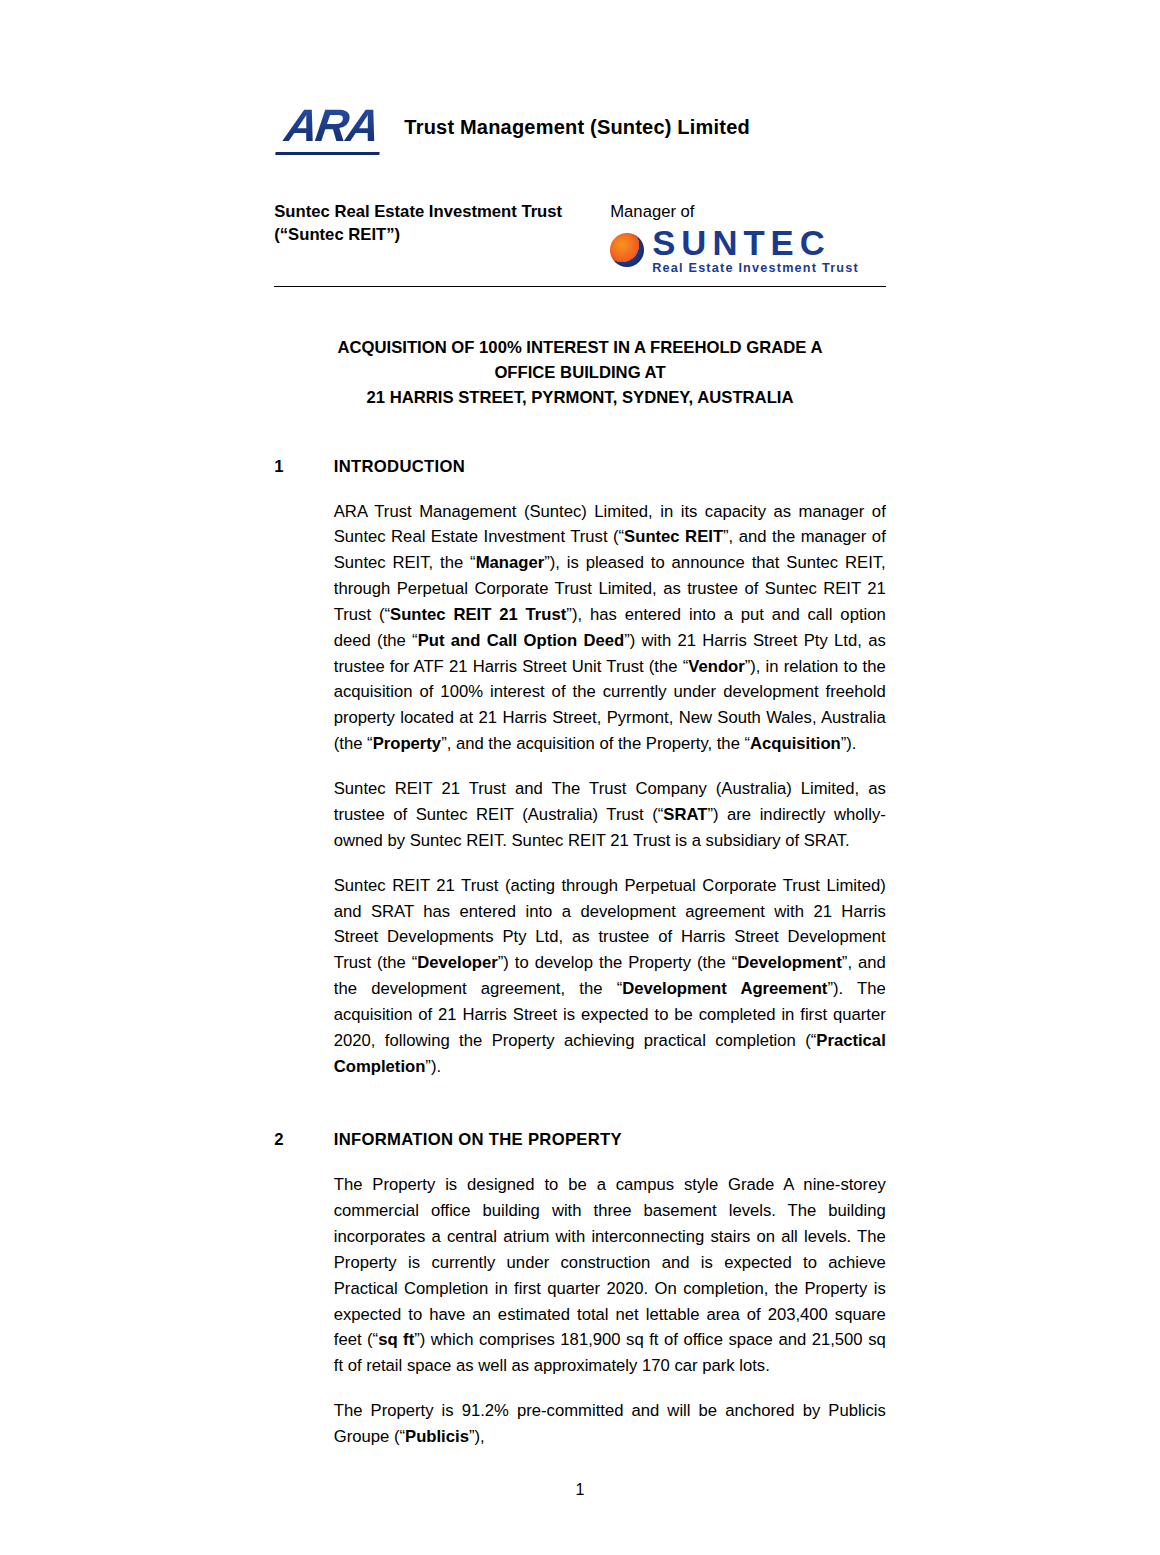ARA
Trust Management (Suntec) Limited
Suntec Real Estate Investment Trust
(“Suntec REIT”)
Manager of
SUNTEC Real Estate Investment Trust
ACQUISITION OF 100% INTEREST IN A FREEHOLD GRADE A OFFICE BUILDING AT
21 HARRIS STREET, PYRMONT, SYDNEY, AUSTRALIA
1
INTRODUCTION
ARA Trust Management (Suntec) Limited, in its capacity as manager of Suntec Real Estate Investment Trust (“Suntec REIT”, and the manager of Suntec REIT, the “Manager”), is pleased to announce that Suntec REIT, through Perpetual Corporate Trust Limited, as trustee of Suntec REIT 21 Trust (“Suntec REIT 21 Trust”), has entered into a put and call option deed (the “Put and Call Option Deed”) with 21 Harris Street Pty Ltd, as trustee for ATF 21 Harris Street Unit Trust (the “Vendor”), in relation to the acquisition of 100% interest of the currently under development freehold property located at 21 Harris Street, Pyrmont, New South Wales, Australia (the “Property”, and the acquisition of the Property, the “Acquisition”).
Suntec REIT 21 Trust and The Trust Company (Australia) Limited, as trustee of Suntec REIT (Australia) Trust (“SRAT”) are indirectly wholly-owned by Suntec REIT. Suntec REIT 21 Trust is a subsidiary of SRAT.
Suntec REIT 21 Trust (acting through Perpetual Corporate Trust Limited) and SRAT has entered into a development agreement with 21 Harris Street Developments Pty Ltd, as trustee of Harris Street Development Trust (the “Developer”) to develop the Property (the “Development”, and the development agreement, the “Development Agreement”). The acquisition of 21 Harris Street is expected to be completed in first quarter 2020, following the Property achieving practical completion (“Practical Completion”).
2
INFORMATION ON THE PROPERTY
The Property is designed to be a campus style Grade A nine-storey commercial office building with three basement levels. The building incorporates a central atrium with interconnecting stairs on all levels. The Property is currently under construction and is expected to achieve Practical Completion in first quarter 2020. On completion, the Property is expected to have an estimated total net lettable area of 203,400 square feet (“sq ft”) which comprises 181,900 sq ft of office space and 21,500 sq ft of retail space as well as approximately 170 car park lots.
The Property is 91.2% pre-committed and will be anchored by Publicis Groupe (“Publicis”),
1